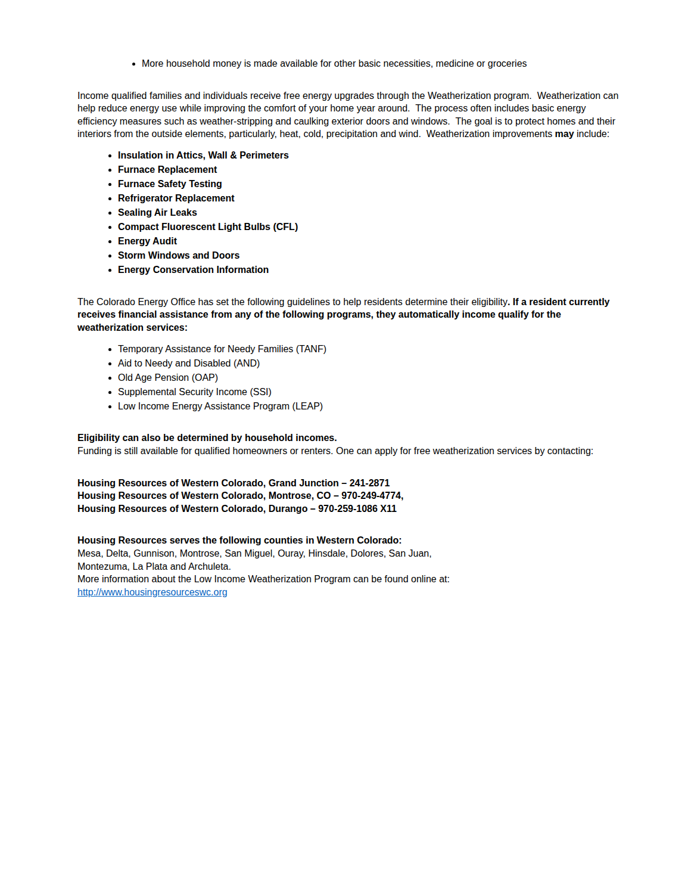More household money is made available for other basic necessities, medicine or groceries
Income qualified families and individuals receive free energy upgrades through the Weatherization program. Weatherization can help reduce energy use while improving the comfort of your home year around. The process often includes basic energy efficiency measures such as weather-stripping and caulking exterior doors and windows. The goal is to protect homes and their interiors from the outside elements, particularly, heat, cold, precipitation and wind. Weatherization improvements may include:
Insulation in Attics, Wall & Perimeters
Furnace Replacement
Furnace Safety Testing
Refrigerator Replacement
Sealing Air Leaks
Compact Fluorescent Light Bulbs (CFL)
Energy Audit
Storm Windows and Doors
Energy Conservation Information
The Colorado Energy Office has set the following guidelines to help residents determine their eligibility. If a resident currently receives financial assistance from any of the following programs, they automatically income qualify for the weatherization services:
Temporary Assistance for Needy Families (TANF)
Aid to Needy and Disabled (AND)
Old Age Pension (OAP)
Supplemental Security Income (SSI)
Low Income Energy Assistance Program (LEAP)
Eligibility can also be determined by household incomes.
Funding is still available for qualified homeowners or renters. One can apply for free weatherization services by contacting:
Housing Resources of Western Colorado, Grand Junction – 241-2871
Housing Resources of Western Colorado, Montrose, CO – 970-249-4774,
Housing Resources of Western Colorado, Durango – 970-259-1086 X11
Housing Resources serves the following counties in Western Colorado:
Mesa, Delta, Gunnison, Montrose, San Miguel, Ouray, Hinsdale, Dolores, San Juan,
Montezuma, La Plata and Archuleta.
More information about the Low Income Weatherization Program can be found online at:
http://www.housingresourceswc.org